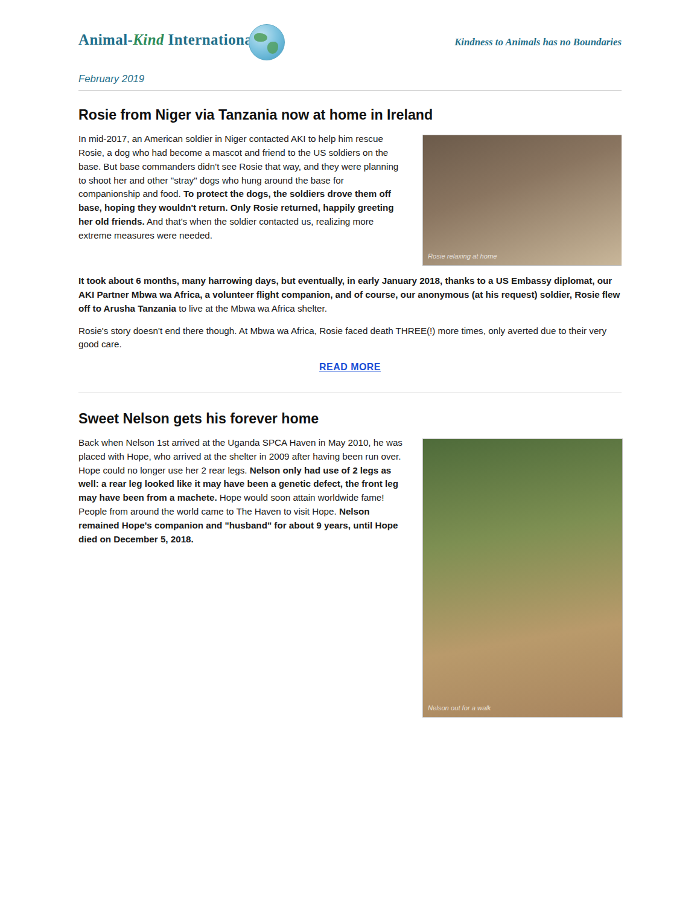Animal-Kind International
Kindness to Animals has no Boundaries
February 2019
Rosie from Niger via Tanzania now at home in Ireland
Rosie relaxing at home
In mid-2017, an American soldier in Niger contacted AKI to help him rescue Rosie, a dog who had become a mascot and friend to the US soldiers on the base. But base commanders didn't see Rosie that way, and they were planning to shoot her and other "stray" dogs who hung around the base for companionship and food. To protect the dogs, the soldiers drove them off base, hoping they wouldn't return. Only Rosie returned, happily greeting her old friends. And that's when the soldier contacted us, realizing more extreme measures were needed.
It took about 6 months, many harrowing days, but eventually, in early January 2018, thanks to a US Embassy diplomat, our AKI Partner Mbwa wa Africa, a volunteer flight companion, and of course, our anonymous (at his request) soldier, Rosie flew off to Arusha Tanzania to live at the Mbwa wa Africa shelter.
Rosie's story doesn't end there though. At Mbwa wa Africa, Rosie faced death THREE(!) more times, only averted due to their very good care.
READ MORE
Sweet Nelson gets his forever home
Nelson out for a walk
Back when Nelson 1st arrived at the Uganda SPCA Haven in May 2010, he was placed with Hope, who arrived at the shelter in 2009 after having been run over. Hope could no longer use her 2 rear legs. Nelson only had use of 2 legs as well: a rear leg looked like it may have been a genetic defect, the front leg may have been from a machete. Hope would soon attain worldwide fame! People from around the world came to The Haven to visit Hope. Nelson remained Hope's companion and "husband" for about 9 years, until Hope died on December 5, 2018.